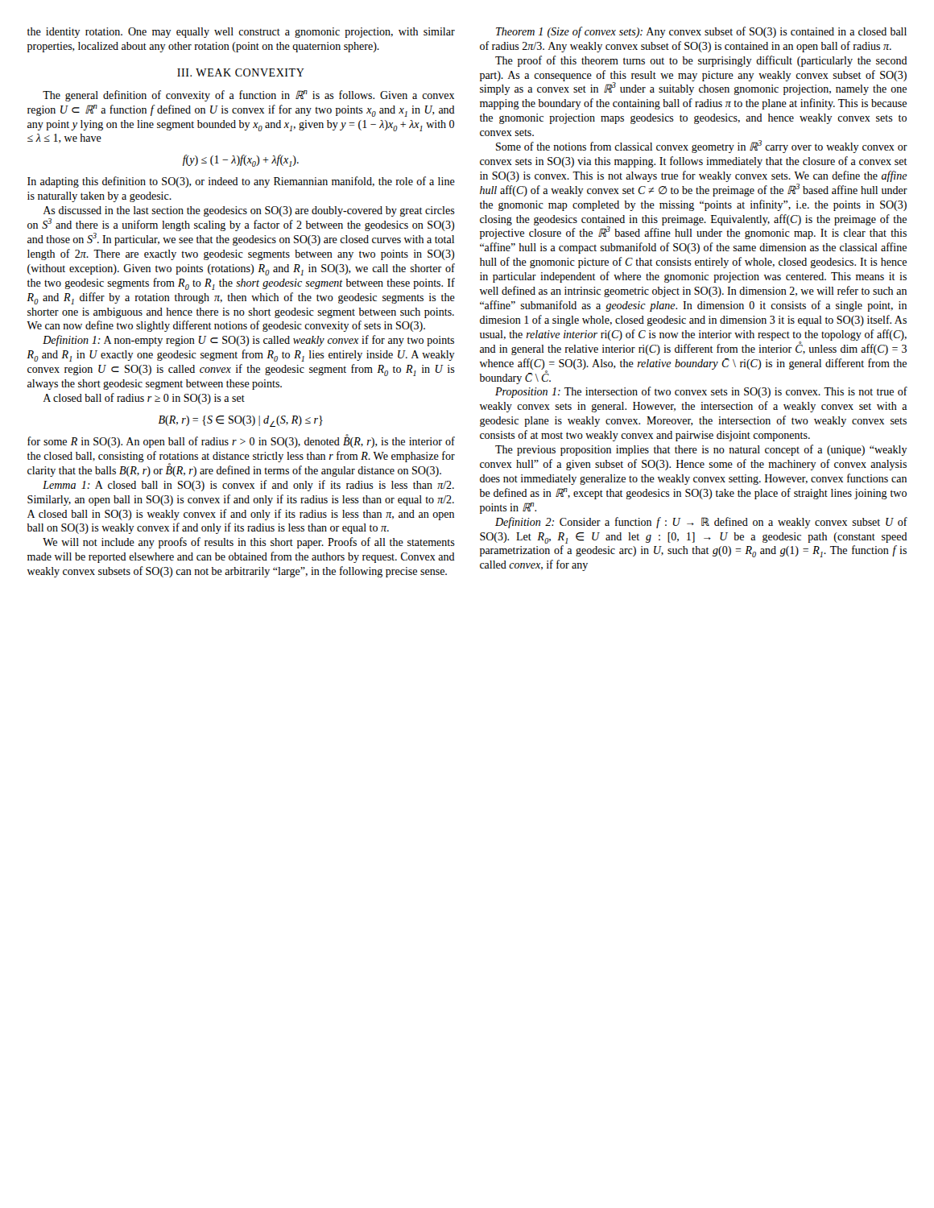the identity rotation. One may equally well construct a gnomonic projection, with similar properties, localized about any other rotation (point on the quaternion sphere).
III. Weak Convexity
The general definition of convexity of a function in ℝn is as follows. Given a convex region U ⊂ ℝn a function f defined on U is convex if for any two points x0 and x1 in U, and any point y lying on the line segment bounded by x0 and x1, given by y = (1 − λ)x0 + λx1 with 0 ≤ λ ≤ 1, we have
f(y) ≤ (1 − λ)f(x0) + λf(x1).
In adapting this definition to SO(3), or indeed to any Riemannian manifold, the role of a line is naturally taken by a geodesic.
As discussed in the last section the geodesics on SO(3) are doubly-covered by great circles on S3 and there is a uniform length scaling by a factor of 2 between the geodesics on SO(3) and those on S3. In particular, we see that the geodesics on SO(3) are closed curves with a total length of 2π. There are exactly two geodesic segments between any two points in SO(3) (without exception). Given two points (rotations) R0 and R1 in SO(3), we call the shorter of the two geodesic segments from R0 to R1 the short geodesic segment between these points. If R0 and R1 differ by a rotation through π, then which of the two geodesic segments is the shorter one is ambiguous and hence there is no short geodesic segment between such points. We can now define two slightly different notions of geodesic convexity of sets in SO(3).
Definition 1: A non-empty region U ⊂ SO(3) is called weakly convex if for any two points R0 and R1 in U exactly one geodesic segment from R0 to R1 lies entirely inside U. A weakly convex region U ⊂ SO(3) is called convex if the geodesic segment from R0 to R1 in U is always the short geodesic segment between these points.
A closed ball of radius r ≥ 0 in SO(3) is a set
B(R, r) = {S ∈ SO(3) | d∠(S, R) ≤ r}
for some R in SO(3). An open ball of radius r > 0 in SO(3), denoted B̊(R, r), is the interior of the closed ball, consisting of rotations at distance strictly less than r from R. We emphasize for clarity that the balls B(R, r) or B̊(R, r) are defined in terms of the angular distance on SO(3).
Lemma 1: A closed ball in SO(3) is convex if and only if its radius is less than π/2. Similarly, an open ball in SO(3) is convex if and only if its radius is less than or equal to π/2. A closed ball in SO(3) is weakly convex if and only if its radius is less than π, and an open ball on SO(3) is weakly convex if and only if its radius is less than or equal to π.
We will not include any proofs of results in this short paper. Proofs of all the statements made will be reported elsewhere and can be obtained from the authors by request. Convex and weakly convex subsets of SO(3) can not be arbitrarily “large”, in the following precise sense.
Theorem 1 (Size of convex sets): Any convex subset of SO(3) is contained in a closed ball of radius 2π/3. Any weakly convex subset of SO(3) is contained in an open ball of radius π.
The proof of this theorem turns out to be surprisingly difficult (particularly the second part). As a consequence of this result we may picture any weakly convex subset of SO(3) simply as a convex set in ℝ3 under a suitably chosen gnomonic projection, namely the one mapping the boundary of the containing ball of radius π to the plane at infinity. This is because the gnomonic projection maps geodesics to geodesics, and hence weakly convex sets to convex sets.
Some of the notions from classical convex geometry in ℝ3 carry over to weakly convex or convex sets in SO(3) via this mapping. It follows immediately that the closure of a convex set in SO(3) is convex. This is not always true for weakly convex sets. We can define the affine hull aff(C) of a weakly convex set C ≠ ∅ to be the preimage of the ℝ3 based affine hull under the gnomonic map completed by the missing “points at infinity”, i.e. the points in SO(3) closing the geodesics contained in this preimage. Equivalently, aff(C) is the preimage of the projective closure of the ℝ3 based affine hull under the gnomonic map. It is clear that this “affine” hull is a compact submanifold of SO(3) of the same dimension as the classical affine hull of the gnomonic picture of C that consists entirely of whole, closed geodesics. It is hence in particular independent of where the gnomonic projection was centered. This means it is well defined as an intrinsic geometric object in SO(3). In dimension 2, we will refer to such an “affine” submanifold as a geodesic plane. In dimension 0 it consists of a single point, in dimesion 1 of a single whole, closed geodesic and in dimension 3 it is equal to SO(3) itself. As usual, the relative interior ri(C) of C is now the interior with respect to the topology of aff(C), and in general the relative interior ri(C) is different from the interior C̊, unless dim aff(C) = 3 whence aff(C) = SO(3). Also, the relative boundary C̄ \ ri(C) is in general different from the boundary C̄ \ C̊.
Proposition 1: The intersection of two convex sets in SO(3) is convex. This is not true of weakly convex sets in general. However, the intersection of a weakly convex set with a geodesic plane is weakly convex. Moreover, the intersection of two weakly convex sets consists of at most two weakly convex and pairwise disjoint components.
The previous proposition implies that there is no natural concept of a (unique) “weakly convex hull” of a given subset of SO(3). Hence some of the machinery of convex analysis does not immediately generalize to the weakly convex setting. However, convex functions can be defined as in ℝn, except that geodesics in SO(3) take the place of straight lines joining two points in ℝn.
Definition 2: Consider a function f : U → ℝ defined on a weakly convex subset U of SO(3). Let R0, R1 ∈ U and let g : [0, 1] → U be a geodesic path (constant speed parametrization of a geodesic arc) in U, such that g(0) = R0 and g(1) = R1. The function f is called convex, if for any